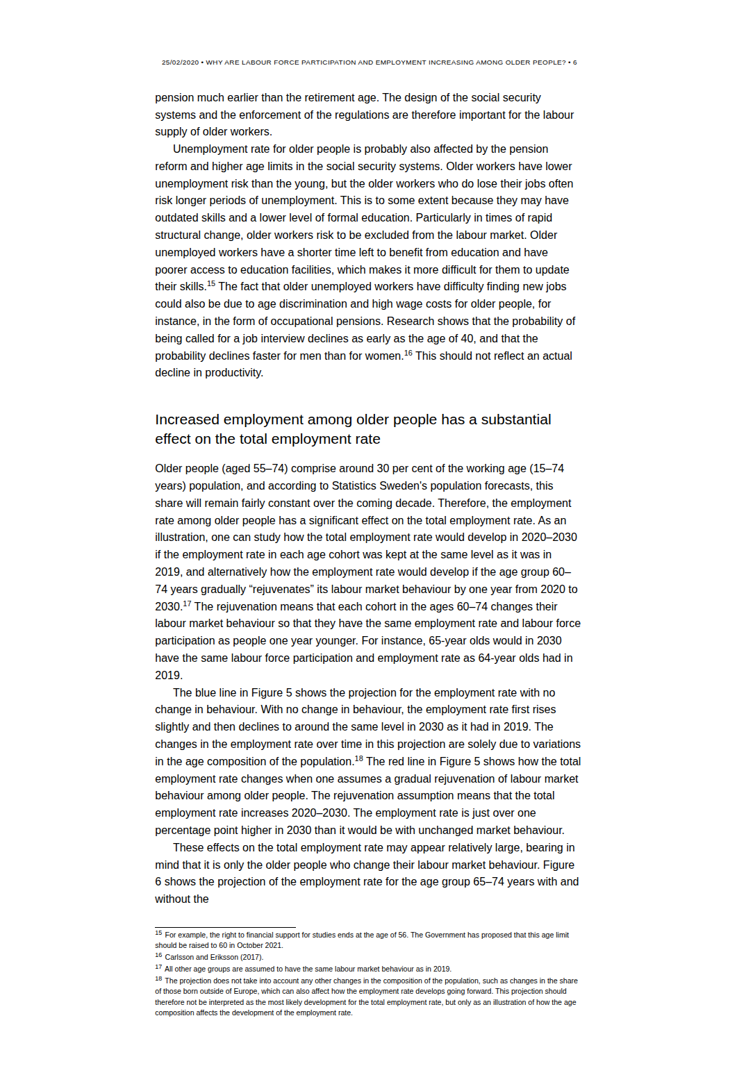25/02/2020 • WHY ARE LABOUR FORCE PARTICIPATION AND EMPLOYMENT INCREASING AMONG OLDER PEOPLE? • 6
pension much earlier than the retirement age. The design of the social security systems and the enforcement of the regulations are therefore important for the labour supply of older workers.
Unemployment rate for older people is probably also affected by the pension reform and higher age limits in the social security systems. Older workers have lower unemployment risk than the young, but the older workers who do lose their jobs often risk longer periods of unemployment. This is to some extent because they may have outdated skills and a lower level of formal education. Particularly in times of rapid structural change, older workers risk to be excluded from the labour market. Older unemployed workers have a shorter time left to benefit from education and have poorer access to education facilities, which makes it more difficult for them to update their skills.15 The fact that older unemployed workers have difficulty finding new jobs could also be due to age discrimination and high wage costs for older people, for instance, in the form of occupational pensions. Research shows that the probability of being called for a job interview declines as early as the age of 40, and that the probability declines faster for men than for women.16 This should not reflect an actual decline in productivity.
Increased employment among older people has a substantial effect on the total employment rate
Older people (aged 55–74) comprise around 30 per cent of the working age (15–74 years) population, and according to Statistics Sweden's population forecasts, this share will remain fairly constant over the coming decade. Therefore, the employment rate among older people has a significant effect on the total employment rate. As an illustration, one can study how the total employment rate would develop in 2020–2030 if the employment rate in each age cohort was kept at the same level as it was in 2019, and alternatively how the employment rate would develop if the age group 60–74 years gradually “rejuvenates” its labour market behaviour by one year from 2020 to 2030.17 The rejuvenation means that each cohort in the ages 60–74 changes their labour market behaviour so that they have the same employment rate and labour force participation as people one year younger. For instance, 65-year olds would in 2030 have the same labour force participation and employment rate as 64-year olds had in 2019.
The blue line in Figure 5 shows the projection for the employment rate with no change in behaviour. With no change in behaviour, the employment rate first rises slightly and then declines to around the same level in 2030 as it had in 2019. The changes in the employment rate over time in this projection are solely due to variations in the age composition of the population.18 The red line in Figure 5 shows how the total employment rate changes when one assumes a gradual rejuvenation of labour market behaviour among older people. The rejuvenation assumption means that the total employment rate increases 2020–2030. The employment rate is just over one percentage point higher in 2030 than it would be with unchanged market behaviour.
These effects on the total employment rate may appear relatively large, bearing in mind that it is only the older people who change their labour market behaviour. Figure 6 shows the projection of the employment rate for the age group 65–74 years with and without the
15 For example, the right to financial support for studies ends at the age of 56. The Government has proposed that this age limit should be raised to 60 in October 2021.
16 Carlsson and Eriksson (2017).
17 All other age groups are assumed to have the same labour market behaviour as in 2019.
18 The projection does not take into account any other changes in the composition of the population, such as changes in the share of those born outside of Europe, which can also affect how the employment rate develops going forward. This projection should therefore not be interpreted as the most likely development for the total employment rate, but only as an illustration of how the age composition affects the development of the employment rate.